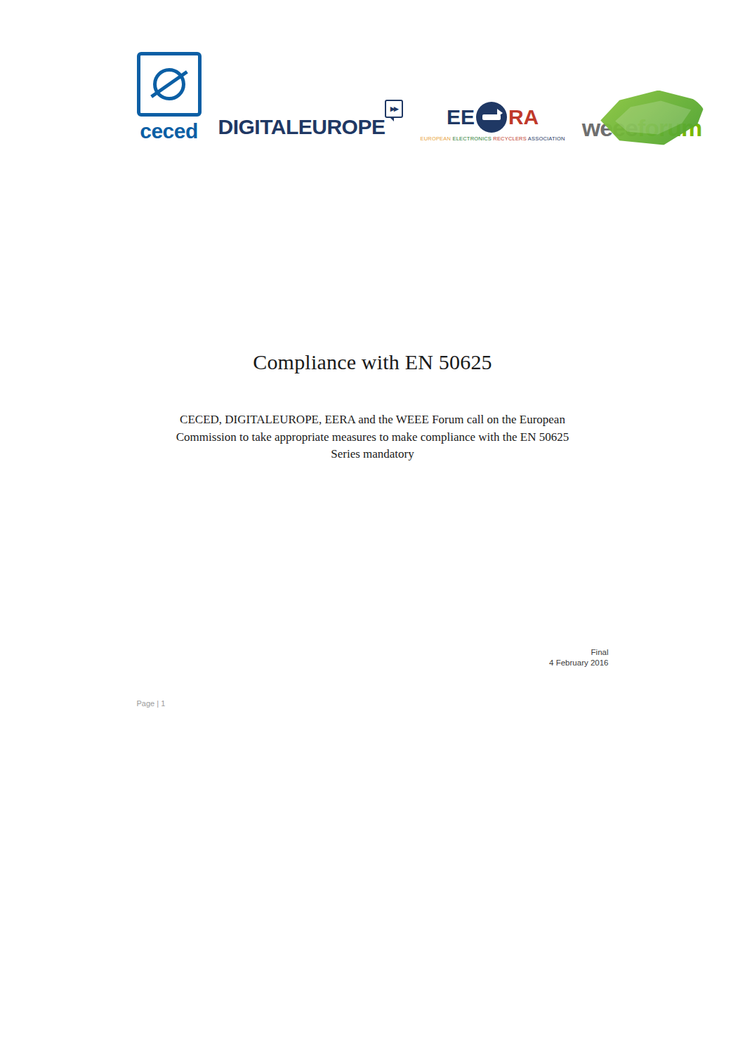ceced
DIGITALEUROPE▸▸
EE RA
EUROPEAN ELECTRONICS RECYCLERS ASSOCIATION
weeeforum
Compliance with EN 50625
CECED, DIGITALEUROPE, EERA and the WEEE Forum call on the European Commission to take appropriate measures to make compliance with the EN 50625 Series mandatory
Final
4 February 2016
Page | 1